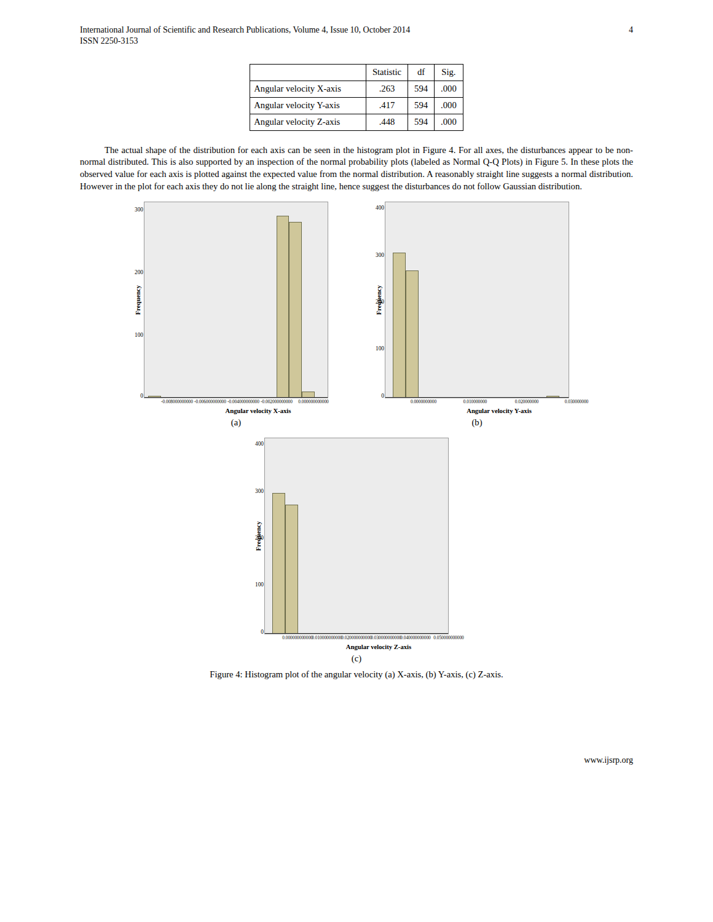International Journal of Scientific and Research Publications, Volume 4, Issue 10, October 2014
ISSN 2250-3153
4
| | Statistic | df | Sig. |
| Angular velocity X-axis | .263 | 594 | .000 |
| Angular velocity Y-axis | .417 | 594 | .000 |
| Angular velocity Z-axis | .448 | 594 | .000 |
The actual shape of the distribution for each axis can be seen in the histogram plot in Figure 4. For all axes, the disturbances appear to be non-normal distributed. This is also supported by an inspection of the normal probability plots (labeled as Normal Q-Q Plots) in Figure 5. In these plots the observed value for each axis is plotted against the expected value from the normal distribution. A reasonably straight line suggests a normal distribution. However in the plot for each axis they do not lie along the straight line, hence suggest the disturbances do not follow Gaussian distribution.
Frequency
300 200 100 0
-0.008000000000 -0.006000000000 -0.004000000000 -0.002000000000 0.000000000000
Angular velocity X-axis
(a)
Frequency
400 300 200 100 0
0.0000000000 0.010000000 0.020000000 0.030000000
Angular velocity Y-axis
(b)
Frequency
400 300 200 100 0
0.000000000000 0.010000000000 0.020000000000 0.030000000000 0.040000000000 0.050000000000
Angular velocity Z-axis
(c)
Figure 4: Histogram plot of the angular velocity (a) X-axis, (b) Y-axis, (c) Z-axis.
www.ijsrp.org